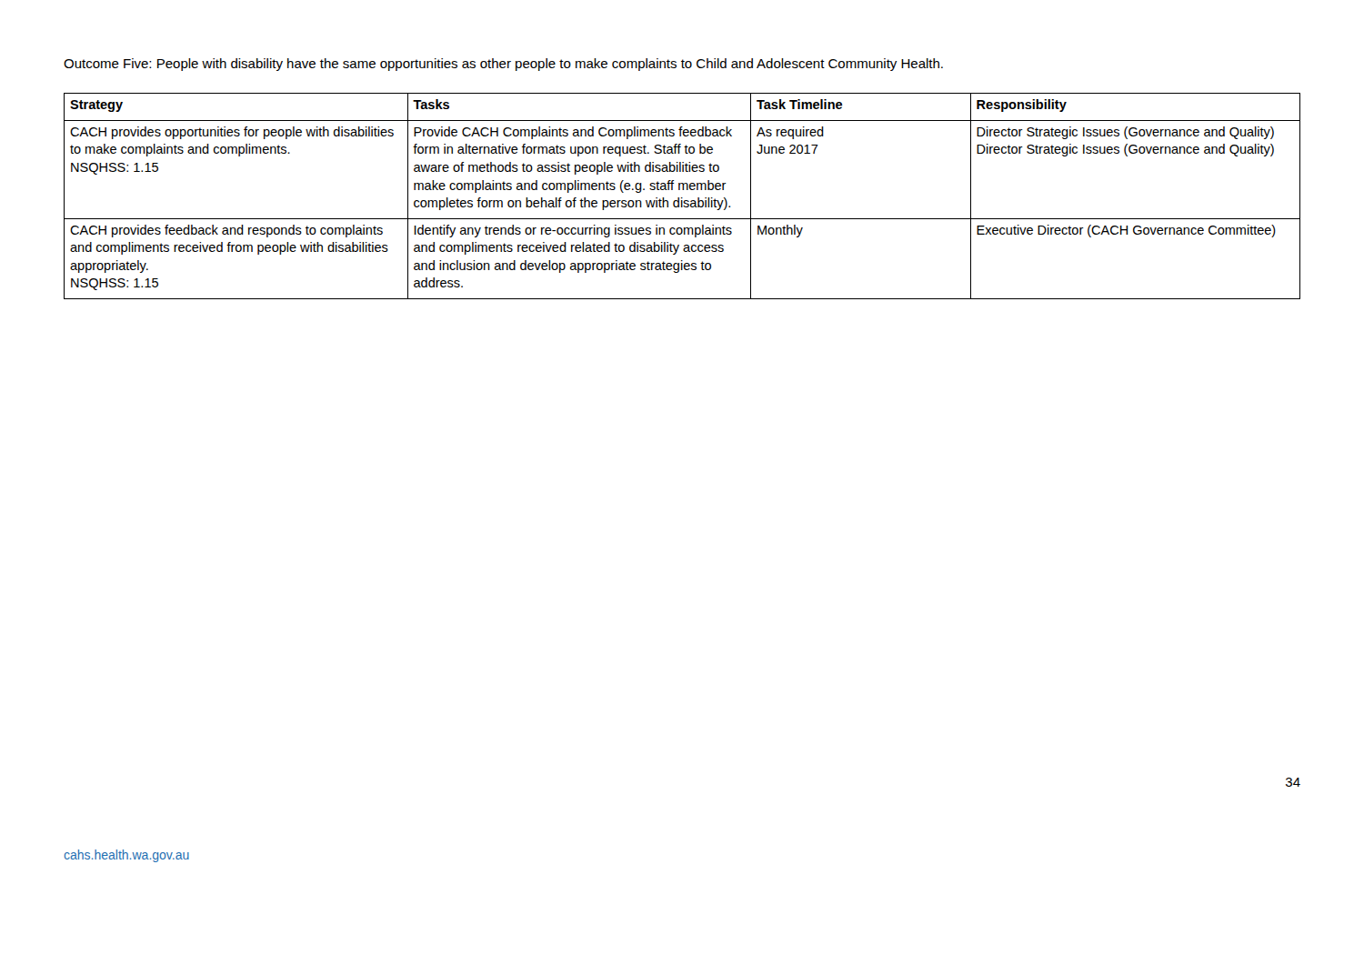Outcome Five: People with disability have the same opportunities as other people to make complaints to Child and Adolescent Community Health.
| Strategy | Tasks | Task Timeline | Responsibility |
| --- | --- | --- | --- |
| CACH provides opportunities for people with disabilities to make complaints and compliments. NSQHSS: 1.15 | Provide CACH Complaints and Compliments feedback form in alternative formats upon request. Staff to be aware of methods to assist people with disabilities to make complaints and compliments (e.g. staff member completes form on behalf of the person with disability). | As required June 2017 | Director Strategic Issues (Governance and Quality) Director Strategic Issues (Governance and Quality) |
| CACH provides feedback and responds to complaints and compliments received from people with disabilities appropriately. NSQHSS: 1.15 | Identify any trends or re-occurring issues in complaints and compliments received related to disability access and inclusion and develop appropriate strategies to address. | Monthly | Executive Director (CACH Governance Committee) |
34
cahs.health.wa.gov.au